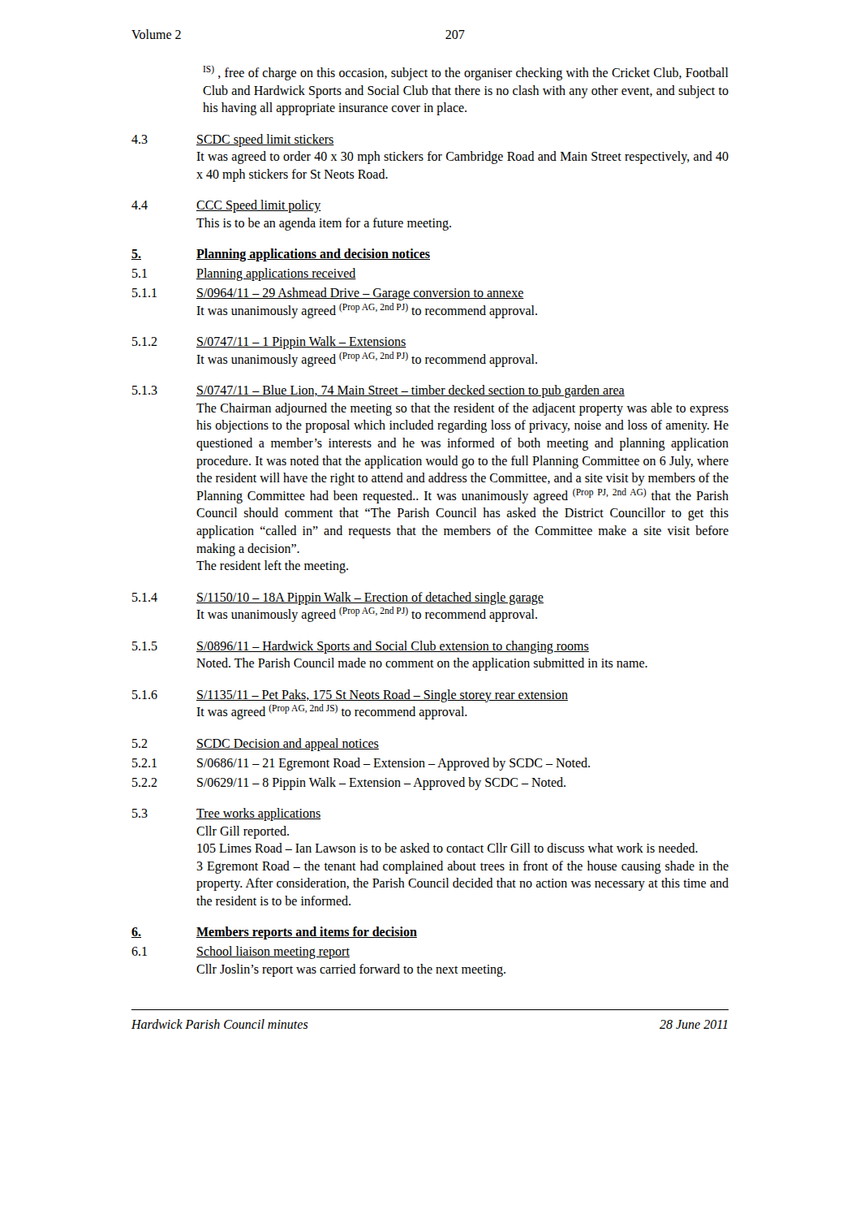Volume 2 207
IS) , free of charge on this occasion, subject to the organiser checking with the Cricket Club, Football Club and Hardwick Sports and Social Club that there is no clash with any other event, and subject to his having all appropriate insurance cover in place.
4.3
SCDC speed limit stickers
It was agreed to order 40 x 30 mph stickers for Cambridge Road and Main Street respectively, and 40 x 40 mph stickers for St Neots Road.
4.4
CCC Speed limit policy
This is to be an agenda item for a future meeting.
5.
Planning applications and decision notices
5.1
Planning applications received
5.1.1
S/0964/11 – 29 Ashmead Drive – Garage conversion to annexe
It was unanimously agreed (Prop AG, 2nd PJ) to recommend approval.
5.1.2
S/0747/11 – 1 Pippin Walk – Extensions
It was unanimously agreed (Prop AG, 2nd PJ) to recommend approval.
5.1.3
S/0747/11 – Blue Lion, 74 Main Street – timber decked section to pub garden area
The Chairman adjourned the meeting so that the resident of the adjacent property was able to express his objections to the proposal which included regarding loss of privacy, noise and loss of amenity. He questioned a member’s interests and he was informed of both meeting and planning application procedure. It was noted that the application would go to the full Planning Committee on 6 July, where the resident will have the right to attend and address the Committee, and a site visit by members of the Planning Committee had been requested.. It was unanimously agreed (Prop PJ, 2nd AG) that the Parish Council should comment that “The Parish Council has asked the District Councillor to get this application “called in” and requests that the members of the Committee make a site visit before making a decision”.
The resident left the meeting.
5.1.4
S/1150/10 – 18A Pippin Walk – Erection of detached single garage
It was unanimously agreed (Prop AG, 2nd PJ) to recommend approval.
5.1.5
S/0896/11 – Hardwick Sports and Social Club extension to changing rooms
Noted. The Parish Council made no comment on the application submitted in its name.
5.1.6
S/1135/11 – Pet Paks, 175 St Neots Road – Single storey rear extension
It was agreed (Prop AG, 2nd JS) to recommend approval.
5.2
SCDC Decision and appeal notices
5.2.1
S/0686/11 – 21 Egremont Road – Extension – Approved by SCDC – Noted.
5.2.2
S/0629/11 – 8 Pippin Walk – Extension – Approved by SCDC – Noted.
5.3
Tree works applications
Cllr Gill reported.
105 Limes Road – Ian Lawson is to be asked to contact Cllr Gill to discuss what work is needed.
3 Egremont Road – the tenant had complained about trees in front of the house causing shade in the property. After consideration, the Parish Council decided that no action was necessary at this time and the resident is to be informed.
6.
Members reports and items for decision
6.1
School liaison meeting report
Cllr Joslin’s report was carried forward to the next meeting.
Hardwick Parish Council minutes 28 June 2011